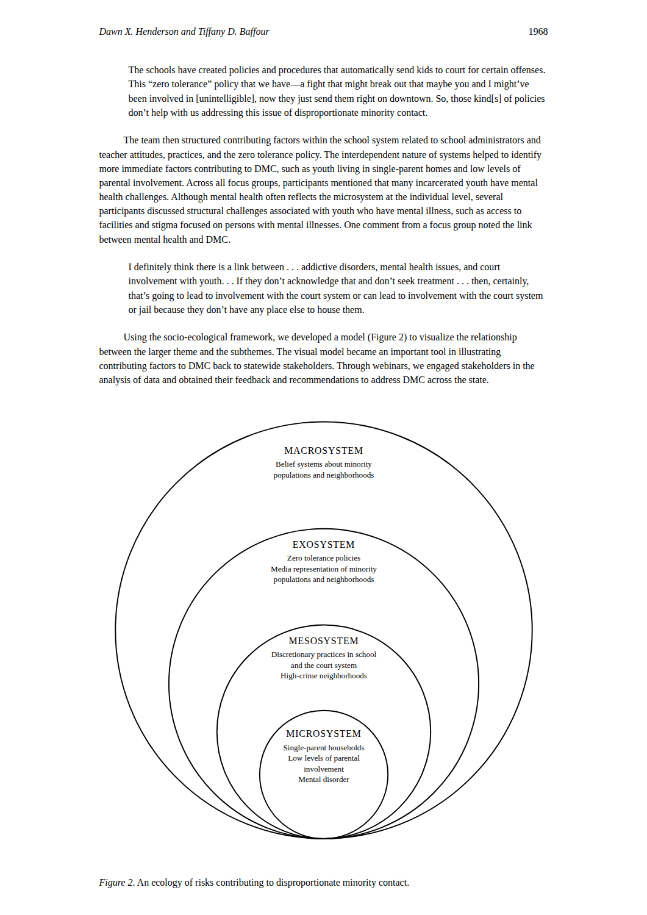Dawn X. Henderson and Tiffany D. Baffour 1968
The schools have created policies and procedures that automatically send kids to court for certain offenses. This “zero tolerance” policy that we have—a fight that might break out that maybe you and I might’ve been involved in [unintelligible], now they just send them right on downtown. So, those kind[s] of policies don’t help with us addressing this issue of disproportionate minority contact.
The team then structured contributing factors within the school system related to school administrators and teacher attitudes, practices, and the zero tolerance policy. The interdependent nature of systems helped to identify more immediate factors contributing to DMC, such as youth living in single-parent homes and low levels of parental involvement. Across all focus groups, participants mentioned that many incarcerated youth have mental health challenges. Although mental health often reflects the microsystem at the individual level, several participants discussed structural challenges associated with youth who have mental illness, such as access to facilities and stigma focused on persons with mental illnesses. One comment from a focus group noted the link between mental health and DMC.
I definitely think there is a link between . . . addictive disorders, mental health issues, and court involvement with youth. . . If they don’t acknowledge that and don’t seek treatment . . . then, certainly, that’s going to lead to involvement with the court system or can lead to involvement with the court system or jail because they don’t have any place else to house them.
Using the socio-ecological framework, we developed a model (Figure 2) to visualize the relationship between the larger theme and the subthemes. The visual model became an important tool in illustrating contributing factors to DMC back to statewide stakeholders. Through webinars, we engaged stakeholders in the analysis of data and obtained their feedback and recommendations to address DMC across the state.
An ecology of risks contributing to disproportionate minority contact Four nested circles of increasing size, all tangent at a common point at the bottom. From outermost to innermost they are labeled Macrosystem, Exosystem, Mesosystem, and Microsystem, each with descriptive text. MACROSYSTEM Belief systems about minority populations and neighborhoods EXOSYSTEM Zero tolerance policies Media representation of minority populations and neighborhoods MESOSYSTEM Discretionary practices in school and the court system High-crime neighborhoods MICROSYSTEM Single-parent households Low levels of parental involvement Mental disorder
Figure 2. An ecology of risks contributing to disproportionate minority contact.